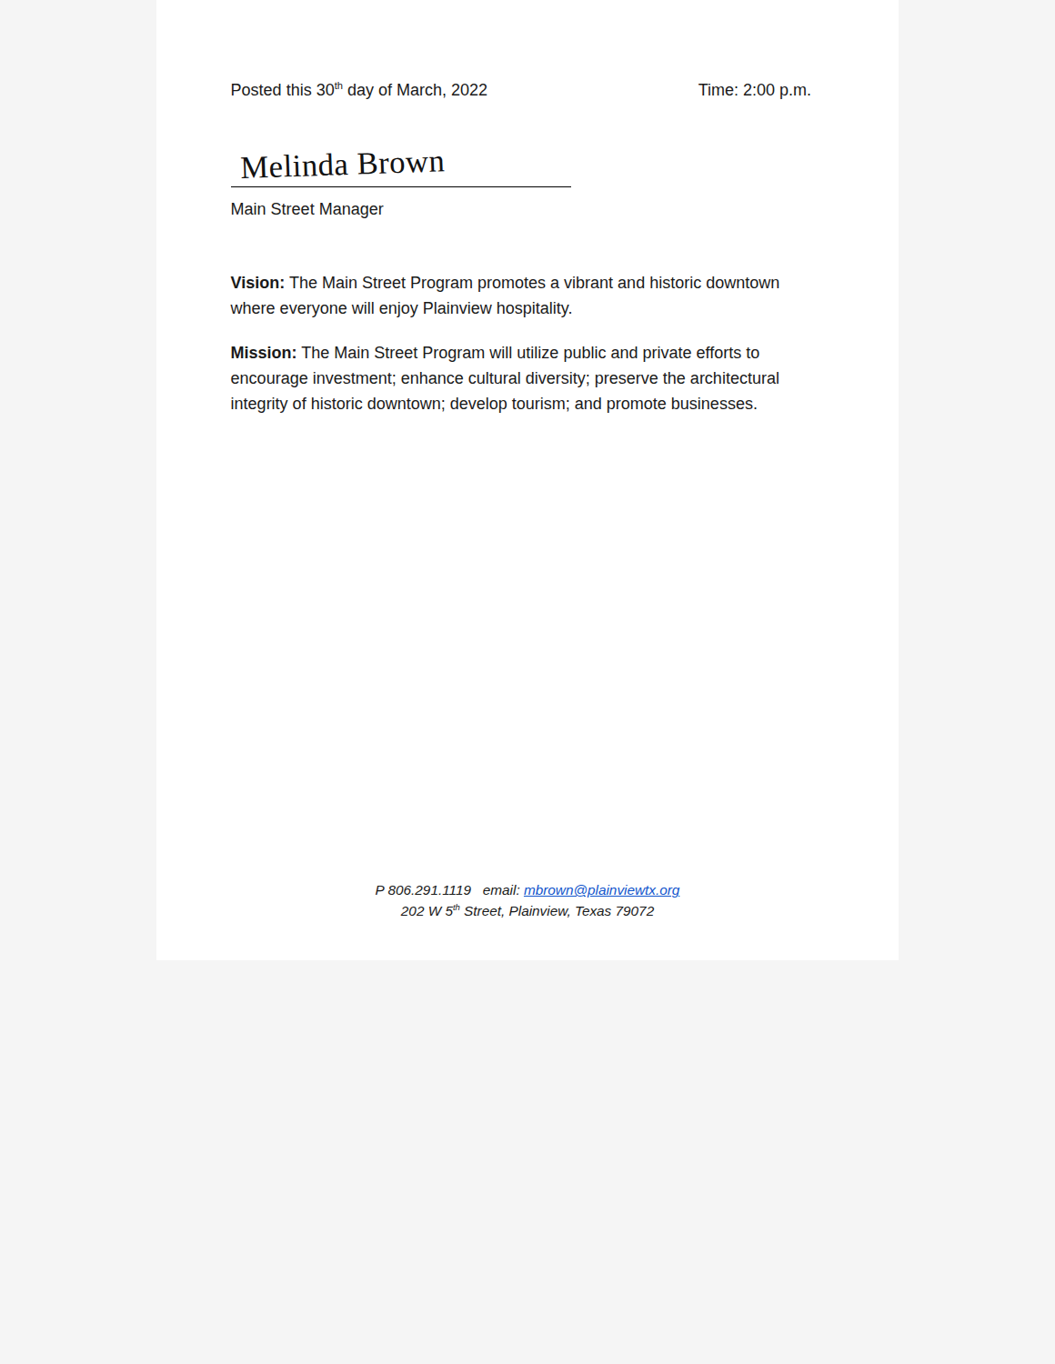Posted this 30th day of March, 2022 Time: 2:00 p.m.
Melinda Brown
Main Street Manager
Vision: The Main Street Program promotes a vibrant and historic downtown where everyone will enjoy Plainview hospitality.
Mission: The Main Street Program will utilize public and private efforts to encourage investment; enhance cultural diversity; preserve the architectural integrity of historic downtown; develop tourism; and promote businesses.
P 806.291.1119 email: mbrown@plainviewtx.org
202 W 5th Street, Plainview, Texas 79072